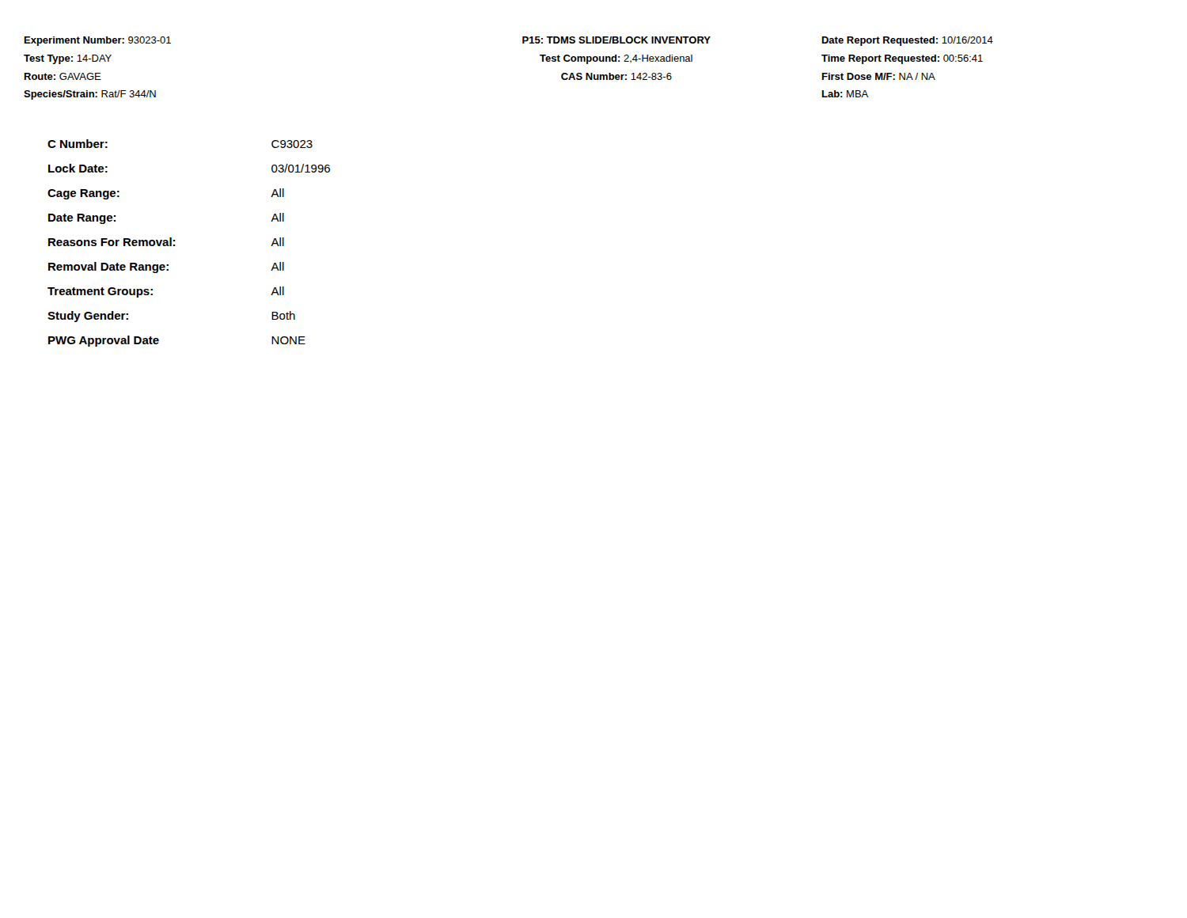| Experiment Number: 93023-01 Test Type: 14-DAY Route: GAVAGE Species/Strain: Rat/F 344/N | P15: TDMS SLIDE/BLOCK INVENTORY Test Compound: 2,4-Hexadienal CAS Number: 142-83-6 | Date Report Requested: 10/16/2014 Time Report Requested: 00:56:41 First Dose M/F: NA / NA Lab: MBA |
| C Number: | C93023 |
| Lock Date: | 03/01/1996 |
| Cage Range: | All |
| Date Range: | All |
| Reasons For Removal: | All |
| Removal Date Range: | All |
| Treatment Groups: | All |
| Study Gender: | Both |
| PWG Approval Date | NONE |